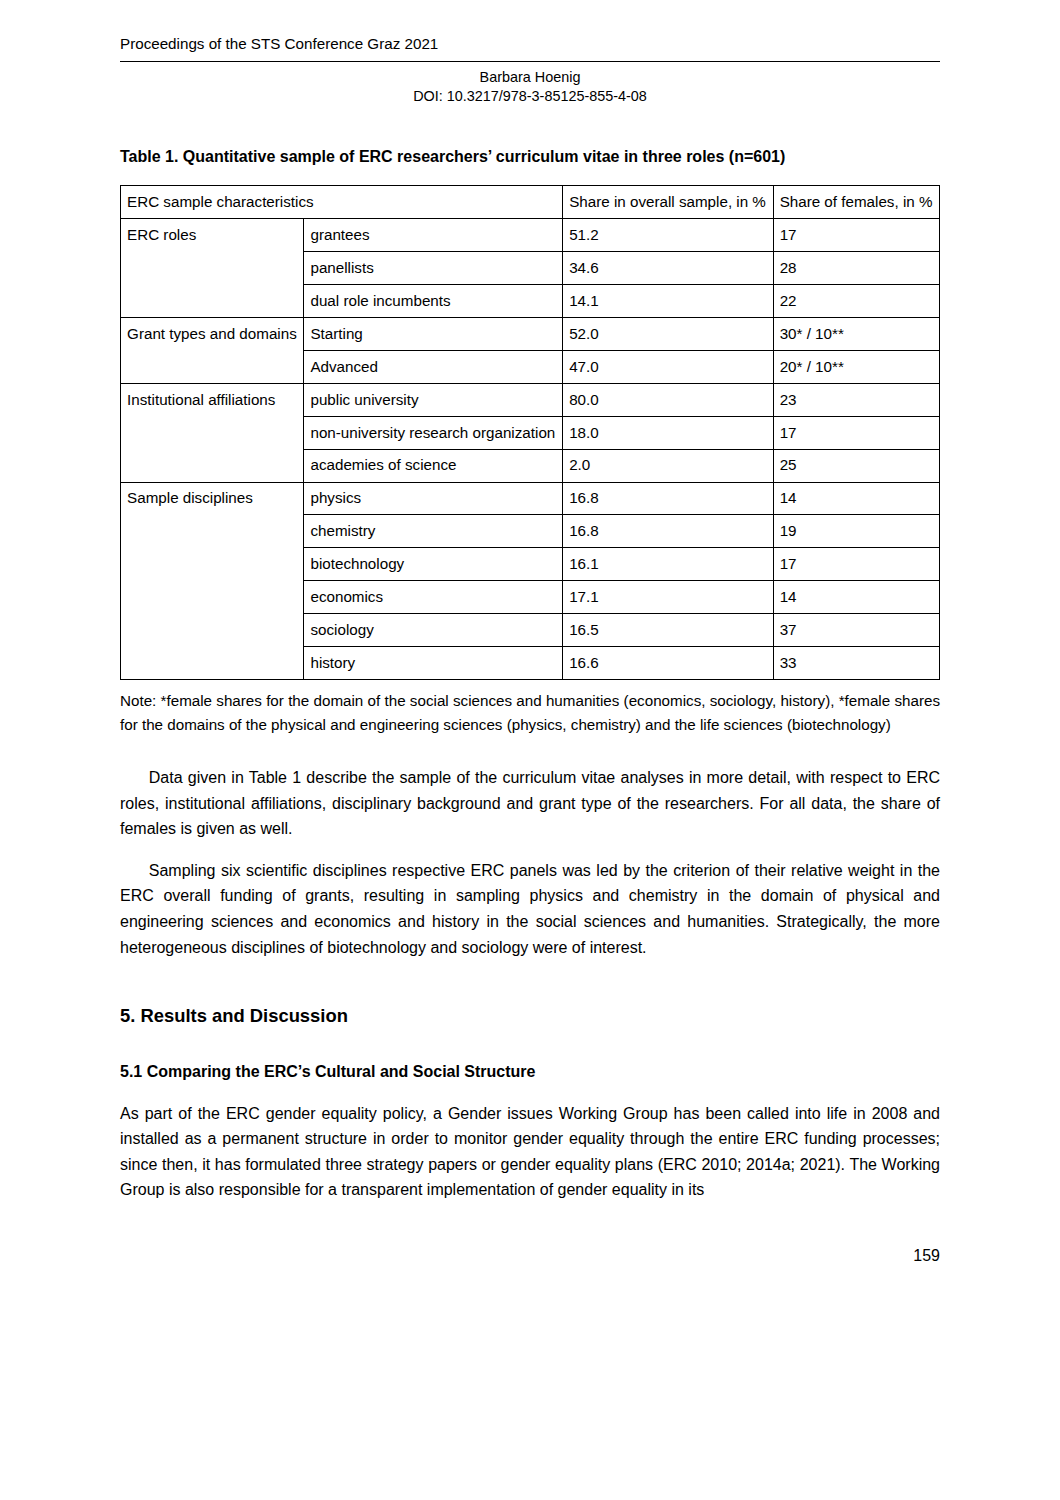Proceedings of the STS Conference Graz 2021
Barbara Hoenig
DOI: 10.3217/978-3-85125-855-4-08
Table 1. Quantitative sample of ERC researchers’ curriculum vitae in three roles (n=601)
| ERC sample characteristics | Share in overall sample, in % | Share of females, in % |
| --- | --- | --- |
| ERC roles | grantees | 51.2 | 17 |
| panellists | 34.6 | 28 |
| dual role incumbents | 14.1 | 22 |
| Grant types and domains | Starting | 52.0 | 30* / 10** |
| Advanced | 47.0 | 20* / 10** |
| Institutional affiliations | public university | 80.0 | 23 |
| non-university research organization | 18.0 | 17 |
| academies of science | 2.0 | 25 |
| Sample disciplines | physics | 16.8 | 14 |
| chemistry | 16.8 | 19 |
| biotechnology | 16.1 | 17 |
| economics | 17.1 | 14 |
| sociology | 16.5 | 37 |
| history | 16.6 | 33 |
Note: *female shares for the domain of the social sciences and humanities (economics, sociology, history), *female shares for the domains of the physical and engineering sciences (physics, chemistry) and the life sciences (biotechnology)
Data given in Table 1 describe the sample of the curriculum vitae analyses in more detail, with respect to ERC roles, institutional affiliations, disciplinary background and grant type of the researchers. For all data, the share of females is given as well.
Sampling six scientific disciplines respective ERC panels was led by the criterion of their relative weight in the ERC overall funding of grants, resulting in sampling physics and chemistry in the domain of physical and engineering sciences and economics and history in the social sciences and humanities. Strategically, the more heterogeneous disciplines of biotechnology and sociology were of interest.
5. Results and Discussion
5.1 Comparing the ERC’s Cultural and Social Structure
As part of the ERC gender equality policy, a Gender issues Working Group has been called into life in 2008 and installed as a permanent structure in order to monitor gender equality through the entire ERC funding processes; since then, it has formulated three strategy papers or gender equality plans (ERC 2010; 2014a; 2021). The Working Group is also responsible for a transparent implementation of gender equality in its
159